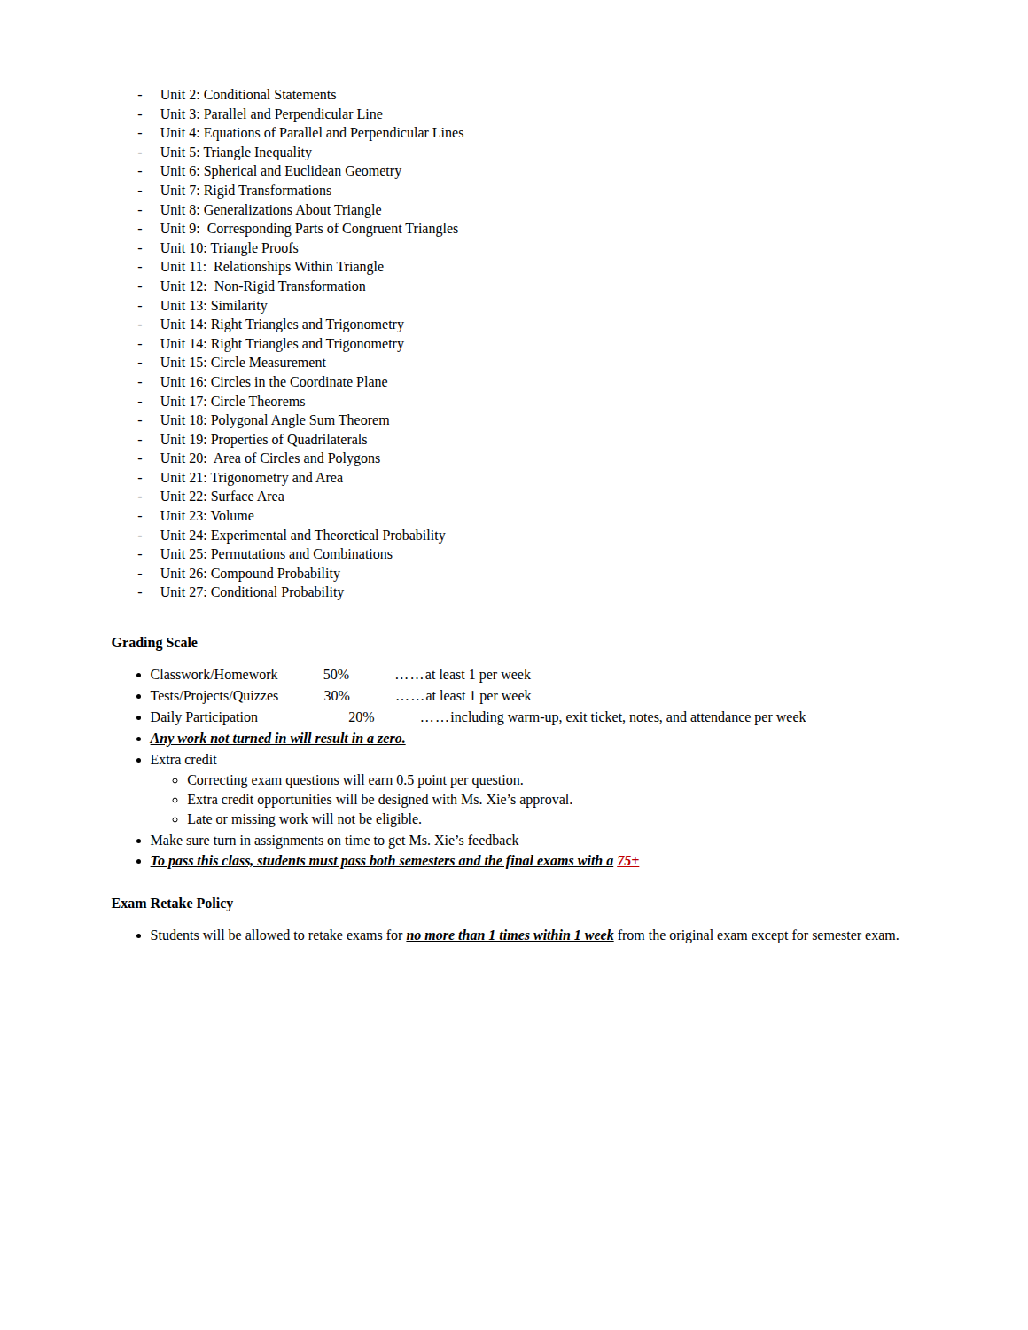Unit 2: Conditional Statements
Unit 3: Parallel and Perpendicular Line
Unit 4: Equations of Parallel and Perpendicular Lines
Unit 5: Triangle Inequality
Unit 6: Spherical and Euclidean Geometry
Unit 7: Rigid Transformations
Unit 8: Generalizations About Triangle
Unit 9: Corresponding Parts of Congruent Triangles
Unit 10: Triangle Proofs
Unit 11: Relationships Within Triangle
Unit 12: Non-Rigid Transformation
Unit 13: Similarity
Unit 14: Right Triangles and Trigonometry
Unit 14: Right Triangles and Trigonometry
Unit 15: Circle Measurement
Unit 16: Circles in the Coordinate Plane
Unit 17: Circle Theorems
Unit 18: Polygonal Angle Sum Theorem
Unit 19: Properties of Quadrilaterals
Unit 20: Area of Circles and Polygons
Unit 21: Trigonometry and Area
Unit 22: Surface Area
Unit 23: Volume
Unit 24: Experimental and Theoretical Probability
Unit 25: Permutations and Combinations
Unit 26: Compound Probability
Unit 27: Conditional Probability
Grading Scale
Classwork/Homework 50% ……at least 1 per week
Tests/Projects/Quizzes 30% ……at least 1 per week
Daily Participation 20% ……including warm-up, exit ticket, notes, and attendance per week
Any work not turned in will result in a zero.
Extra credit
Correcting exam questions will earn 0.5 point per question.
Extra credit opportunities will be designed with Ms. Xie’s approval.
Late or missing work will not be eligible.
Make sure turn in assignments on time to get Ms. Xie’s feedback
To pass this class, students must pass both semesters and the final exams with a 75+
Exam Retake Policy
Students will be allowed to retake exams for no more than 1 times within 1 week from the original exam except for semester exam.